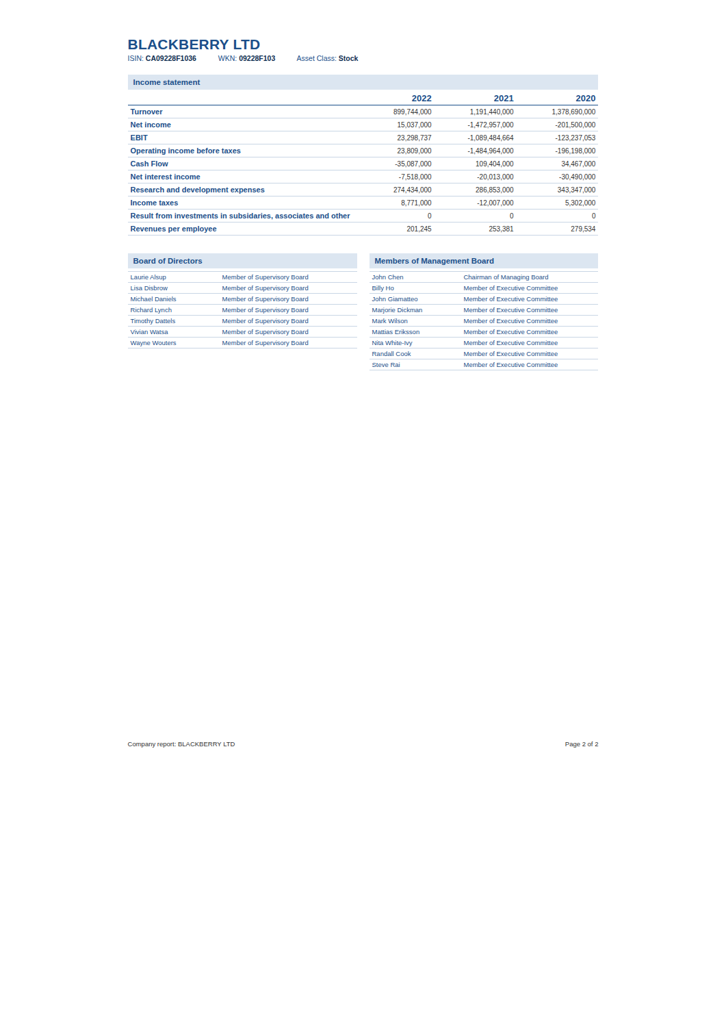BLACKBERRY LTD
ISIN: CA09228F1036 WKN: 09228F103 Asset Class: Stock
Income statement
| | 2022 | 2021 | 2020 |
| --- | --- | --- | --- |
| Turnover | 899,744,000 | 1,191,440,000 | 1,378,690,000 |
| Net income | 15,037,000 | -1,472,957,000 | -201,500,000 |
| EBIT | 23,298,737 | -1,089,484,664 | -123,237,053 |
| Operating income before taxes | 23,809,000 | -1,484,964,000 | -196,198,000 |
| Cash Flow | -35,087,000 | 109,404,000 | 34,467,000 |
| Net interest income | -7,518,000 | -20,013,000 | -30,490,000 |
| Research and development expenses | 274,434,000 | 286,853,000 | 343,347,000 |
| Income taxes | 8,771,000 | -12,007,000 | 5,302,000 |
| Result from investments in subsidaries, associates and other | 0 | 0 | 0 |
| Revenues per employee | 201,245 | 253,381 | 279,534 |
Board of Directors
| Laurie Alsup | Member of Supervisory Board |
| Lisa Disbrow | Member of Supervisory Board |
| Michael Daniels | Member of Supervisory Board |
| Richard Lynch | Member of Supervisory Board |
| Timothy Dattels | Member of Supervisory Board |
| Vivian Watsa | Member of Supervisory Board |
| Wayne Wouters | Member of Supervisory Board |
Members of Management Board
| John Chen | Chairman of Managing Board |
| Billy Ho | Member of Executive Committee |
| John Giamatteo | Member of Executive Committee |
| Marjorie Dickman | Member of Executive Committee |
| Mark Wilson | Member of Executive Committee |
| Mattias Eriksson | Member of Executive Committee |
| Nita White-Ivy | Member of Executive Committee |
| Randall Cook | Member of Executive Committee |
| Steve Rai | Member of Executive Committee |
Company report: BLACKBERRY LTD
Page 2 of 2